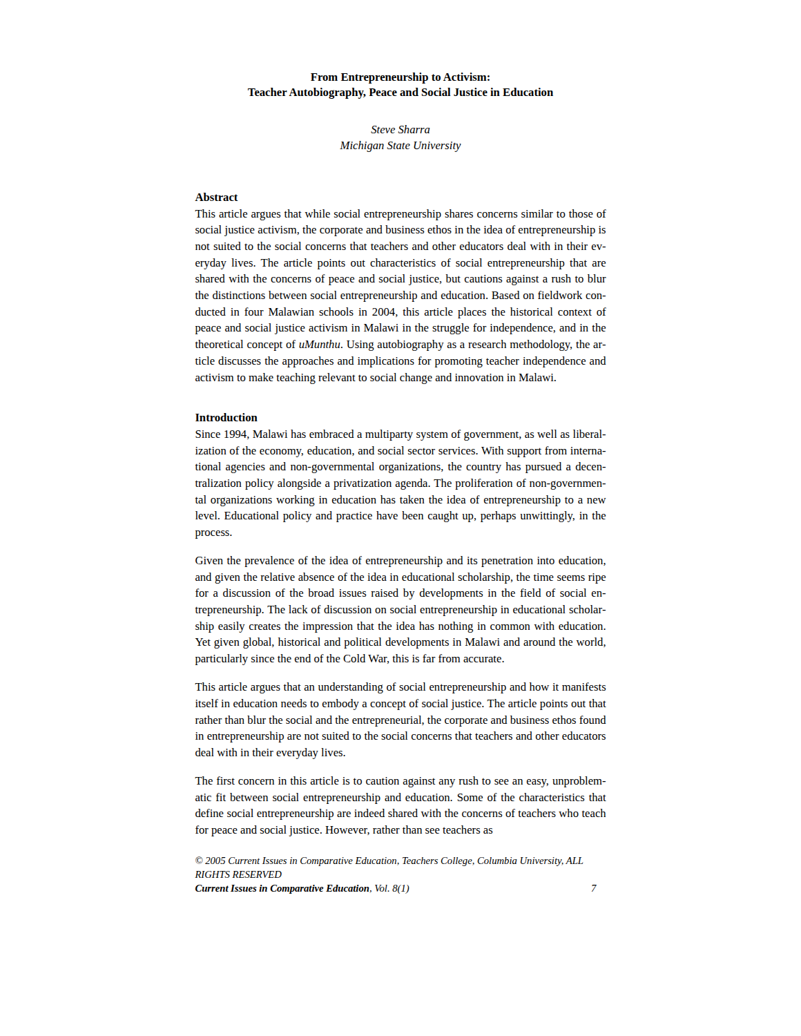From Entrepreneurship to Activism:
Teacher Autobiography, Peace and Social Justice in Education
Steve Sharra
Michigan State University
Abstract
This article argues that while social entrepreneurship shares concerns similar to those of social justice activism, the corporate and business ethos in the idea of entrepreneurship is not suited to the social concerns that teachers and other educators deal with in their everyday lives. The article points out characteristics of social entrepreneurship that are shared with the concerns of peace and social justice, but cautions against a rush to blur the distinctions between social entrepreneurship and education. Based on fieldwork conducted in four Malawian schools in 2004, this article places the historical context of peace and social justice activism in Malawi in the struggle for independence, and in the theoretical concept of uMunthu. Using autobiography as a research methodology, the article discusses the approaches and implications for promoting teacher independence and activism to make teaching relevant to social change and innovation in Malawi.
Introduction
Since 1994, Malawi has embraced a multiparty system of government, as well as liberalization of the economy, education, and social sector services. With support from international agencies and non-governmental organizations, the country has pursued a decentralization policy alongside a privatization agenda. The proliferation of non-governmental organizations working in education has taken the idea of entrepreneurship to a new level. Educational policy and practice have been caught up, perhaps unwittingly, in the process.
Given the prevalence of the idea of entrepreneurship and its penetration into education, and given the relative absence of the idea in educational scholarship, the time seems ripe for a discussion of the broad issues raised by developments in the field of social entrepreneurship. The lack of discussion on social entrepreneurship in educational scholarship easily creates the impression that the idea has nothing in common with education. Yet given global, historical and political developments in Malawi and around the world, particularly since the end of the Cold War, this is far from accurate.
This article argues that an understanding of social entrepreneurship and how it manifests itself in education needs to embody a concept of social justice. The article points out that rather than blur the social and the entrepreneurial, the corporate and business ethos found in entrepreneurship are not suited to the social concerns that teachers and other educators deal with in their everyday lives.
The first concern in this article is to caution against any rush to see an easy, unproblematic fit between social entrepreneurship and education. Some of the characteristics that define social entrepreneurship are indeed shared with the concerns of teachers who teach for peace and social justice. However, rather than see teachers as
© 2005 Current Issues in Comparative Education, Teachers College, Columbia University, ALL RIGHTS RESERVED
Current Issues in Comparative Education, Vol. 8(1) 7